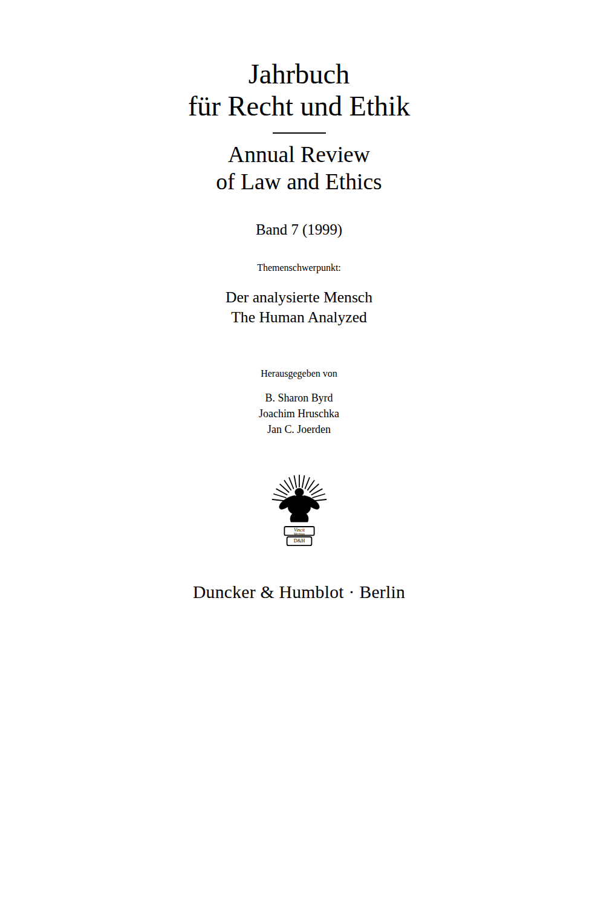Jahrbuch
für Recht und Ethik
Annual Review
of Law and Ethics
Band 7 (1999)
Themenschwerpunkt:
Der analysierte Mensch
The Human Analyzed
Herausgegeben von
B. Sharon Byrd Joachim Hruschka Jan C. Joerden
Vincit Veritas D&H
Duncker & Humblot · Berlin